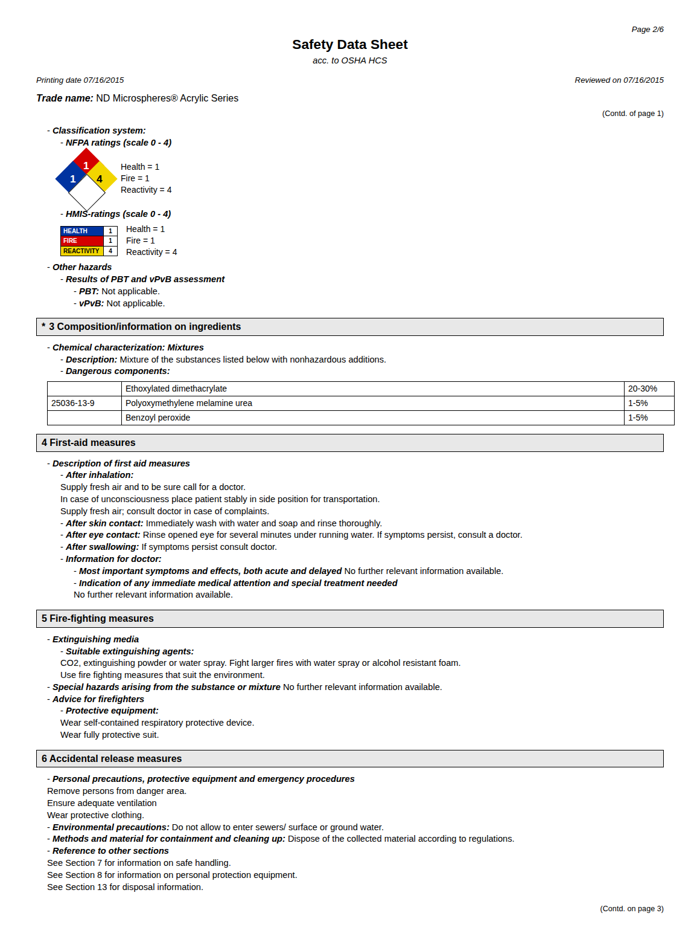Page 2/6
Safety Data Sheet
acc. to OSHA HCS
Printing date 07/16/2015 Reviewed on 07/16/2015
Trade name: ND Microspheres® Acrylic Series
(Contd. of page 1)
Classification system:
NFPA ratings (scale 0 - 4)
1
1
4
Health = 1
Fire = 1
Reactivity = 4
HMIS-ratings (scale 0 - 4)
| HEALTH | 1 |
| FIRE | 1 |
| REACTIVITY | 4 |
Health = 1
Fire = 1
Reactivity = 4
Other hazards
Results of PBT and vPvB assessment
PBT: Not applicable.
vPvB: Not applicable.
*3 Composition/information on ingredients
Chemical characterization: Mixtures
Description: Mixture of the substances listed below with nonhazardous additions.
Dangerous components:
| | Ethoxylated dimethacrylate | 20-30% |
| 25036-13-9 | Polyoxymethylene melamine urea | 1-5% |
| | Benzoyl peroxide | 1-5% |
4 First-aid measures
Description of first aid measures
After inhalation:
Supply fresh air and to be sure call for a doctor.
In case of unconsciousness place patient stably in side position for transportation.
Supply fresh air; consult doctor in case of complaints.
After skin contact: Immediately wash with water and soap and rinse thoroughly.
After eye contact: Rinse opened eye for several minutes under running water. If symptoms persist, consult a doctor.
After swallowing: If symptoms persist consult doctor.
Information for doctor:
Most important symptoms and effects, both acute and delayed No further relevant information available.
Indication of any immediate medical attention and special treatment needed
No further relevant information available.
5 Fire-fighting measures
Extinguishing media
Suitable extinguishing agents:
CO2, extinguishing powder or water spray. Fight larger fires with water spray or alcohol resistant foam.
Use fire fighting measures that suit the environment.
Special hazards arising from the substance or mixture No further relevant information available.
Advice for firefighters
Protective equipment:
Wear self-contained respiratory protective device.
Wear fully protective suit.
6 Accidental release measures
Personal precautions, protective equipment and emergency procedures
Remove persons from danger area.
Ensure adequate ventilation
Wear protective clothing.
Environmental precautions: Do not allow to enter sewers/ surface or ground water.
Methods and material for containment and cleaning up: Dispose of the collected material according to regulations.
Reference to other sections
See Section 7 for information on safe handling.
See Section 8 for information on personal protection equipment.
See Section 13 for disposal information.
(Contd. on page 3)